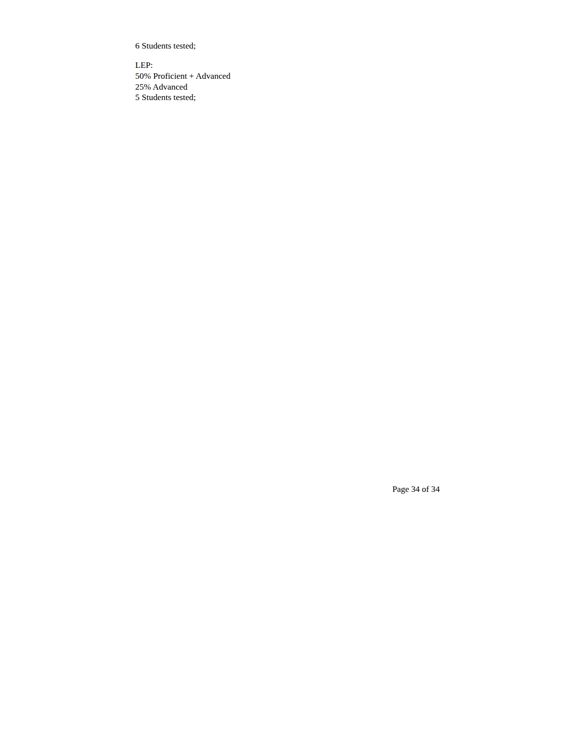6 Students tested;
LEP:
50% Proficient + Advanced
25% Advanced
5 Students tested;
Page 34 of 34